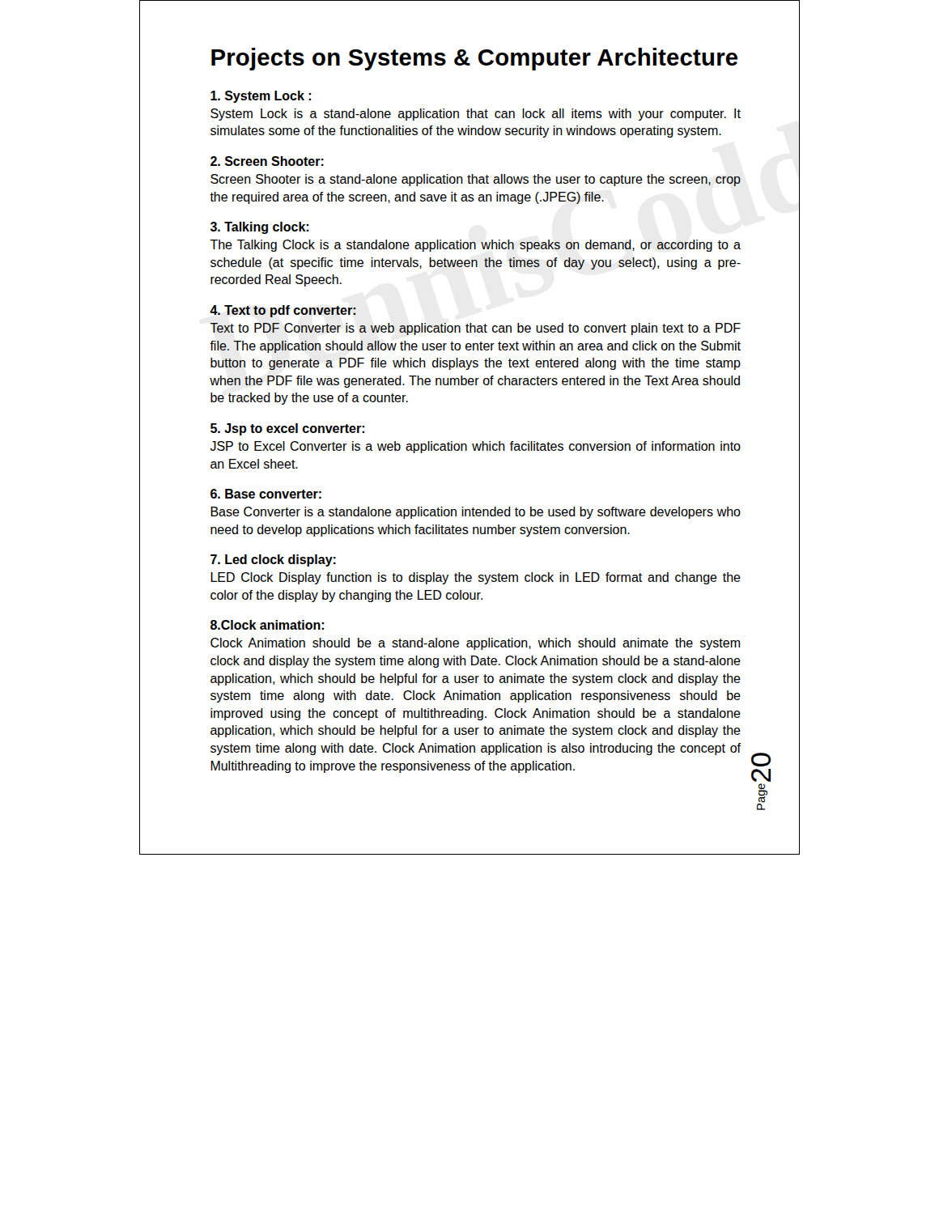DennisCodd
Projects on Systems & Computer Architecture
1. System Lock :
System Lock is a stand-alone application that can lock all items with your computer. It simulates some of the functionalities of the window security in windows operating system.
2. Screen Shooter:
Screen Shooter is a stand-alone application that allows the user to capture the screen, crop the required area of the screen, and save it as an image (.JPEG) file.
3. Talking clock:
The Talking Clock is a standalone application which speaks on demand, or according to a schedule (at specific time intervals, between the times of day you select), using a pre-recorded Real Speech.
4. Text to pdf converter:
Text to PDF Converter is a web application that can be used to convert plain text to a PDF file. The application should allow the user to enter text within an area and click on the Submit button to generate a PDF file which displays the text entered along with the time stamp when the PDF file was generated. The number of characters entered in the Text Area should be tracked by the use of a counter.
5. Jsp to excel converter:
JSP to Excel Converter is a web application which facilitates conversion of information into an Excel sheet.
6. Base converter:
Base Converter is a standalone application intended to be used by software developers who need to develop applications which facilitates number system conversion.
7. Led clock display:
LED Clock Display function is to display the system clock in LED format and change the color of the display by changing the LED colour.
8.Clock animation:
Clock Animation should be a stand-alone application, which should animate the system clock and display the system time along with Date. Clock Animation should be a stand-alone application, which should be helpful for a user to animate the system clock and display the system time along with date. Clock Animation application responsiveness should be improved using the concept of multithreading. Clock Animation should be a standalone application, which should be helpful for a user to animate the system clock and display the system time along with date. Clock Animation application is also introducing the concept of Multithreading to improve the responsiveness of the application.
Page20